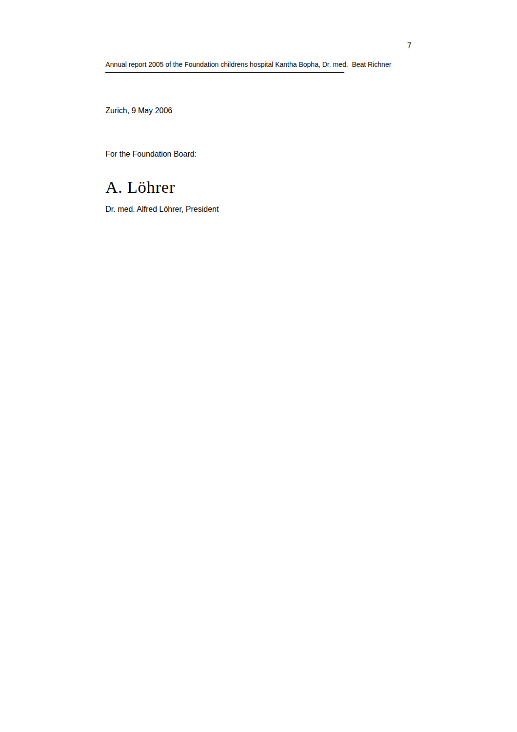7
Annual report 2005 of the Foundation childrens hospital Kantha Bopha, Dr. med. Beat Richner
Zurich, 9 May 2006
For the Foundation Board:
A. Löhrer
Dr. med. Alfred Löhrer, President